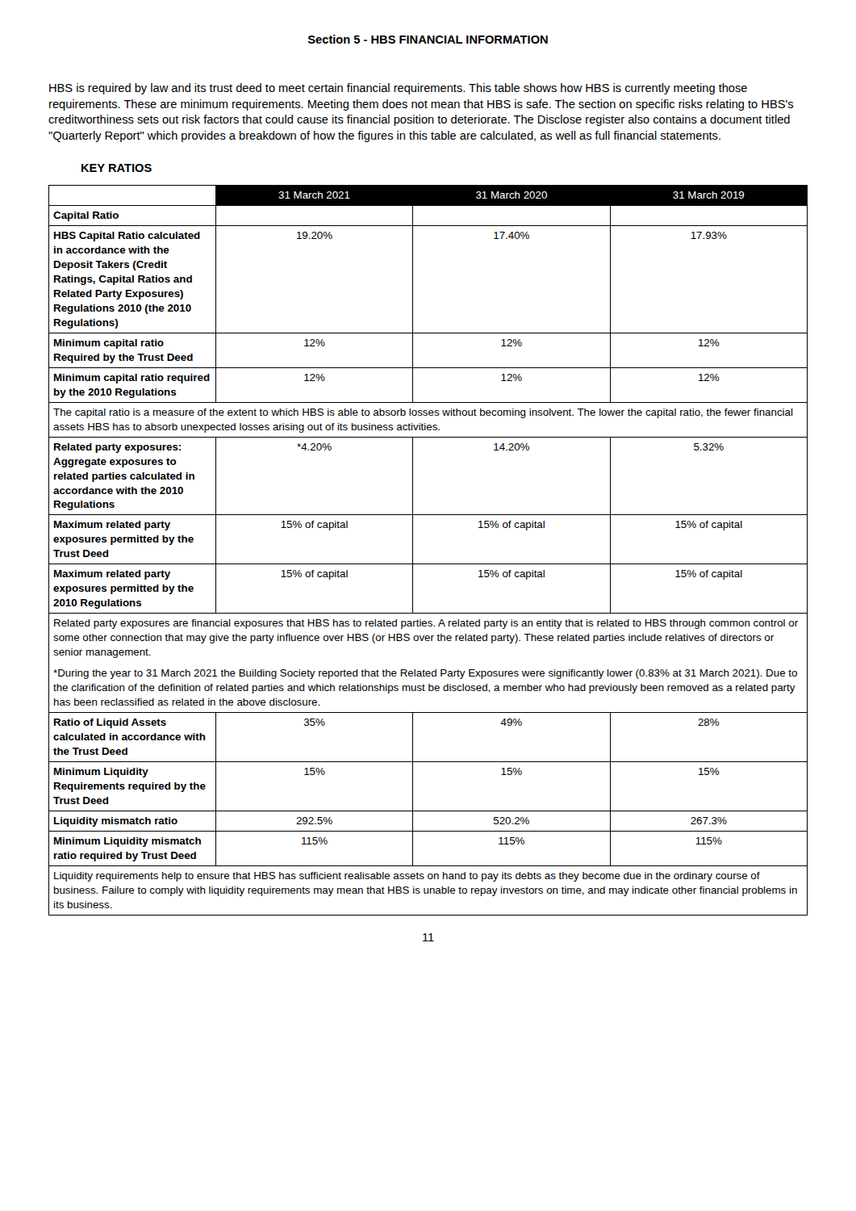Section 5 - HBS FINANCIAL INFORMATION
HBS is required by law and its trust deed to meet certain financial requirements. This table shows how HBS is currently meeting those requirements. These are minimum requirements. Meeting them does not mean that HBS is safe. The section on specific risks relating to HBS's creditworthiness sets out risk factors that could cause its financial position to deteriorate. The Disclose register also contains a document titled "Quarterly Report" which provides a breakdown of how the figures in this table are calculated, as well as full financial statements.
KEY RATIOS
| | 31 March 2021 | 31 March 2020 | 31 March 2019 |
| --- | --- | --- | --- |
| Capital Ratio | | | |
| HBS Capital Ratio calculated in accordance with the Deposit Takers (Credit Ratings, Capital Ratios and Related Party Exposures) Regulations 2010 (the 2010 Regulations) | 19.20% | 17.40% | 17.93% |
| Minimum capital ratio Required by the Trust Deed | 12% | 12% | 12% |
| Minimum capital ratio required by the 2010 Regulations | 12% | 12% | 12% |
| The capital ratio is a measure of the extent to which HBS is able to absorb losses without becoming insolvent. The lower the capital ratio, the fewer financial assets HBS has to absorb unexpected losses arising out of its business activities. |
| Related party exposures: Aggregate exposures to related parties calculated in accordance with the 2010 Regulations | *4.20% | 14.20% | 5.32% |
| Maximum related party exposures permitted by the Trust Deed | 15% of capital | 15% of capital | 15% of capital |
| Maximum related party exposures permitted by the 2010 Regulations | 15% of capital | 15% of capital | 15% of capital |
| Related party exposures are financial exposures that HBS has to related parties. A related party is an entity that is related to HBS through common control or some other connection that may give the party influence over HBS (or HBS over the related party). These related parties include relatives of directors or senior management. *During the year to 31 March 2021 the Building Society reported that the Related Party Exposures were significantly lower (0.83% at 31 March 2021). Due to the clarification of the definition of related parties and which relationships must be disclosed, a member who had previously been removed as a related party has been reclassified as related in the above disclosure. |
| Ratio of Liquid Assets calculated in accordance with the Trust Deed | 35% | 49% | 28% |
| Minimum Liquidity Requirements required by the Trust Deed | 15% | 15% | 15% |
| Liquidity mismatch ratio | 292.5% | 520.2% | 267.3% |
| Minimum Liquidity mismatch ratio required by Trust Deed | 115% | 115% | 115% |
| Liquidity requirements help to ensure that HBS has sufficient realisable assets on hand to pay its debts as they become due in the ordinary course of business. Failure to comply with liquidity requirements may mean that HBS is unable to repay investors on time, and may indicate other financial problems in its business. |
11